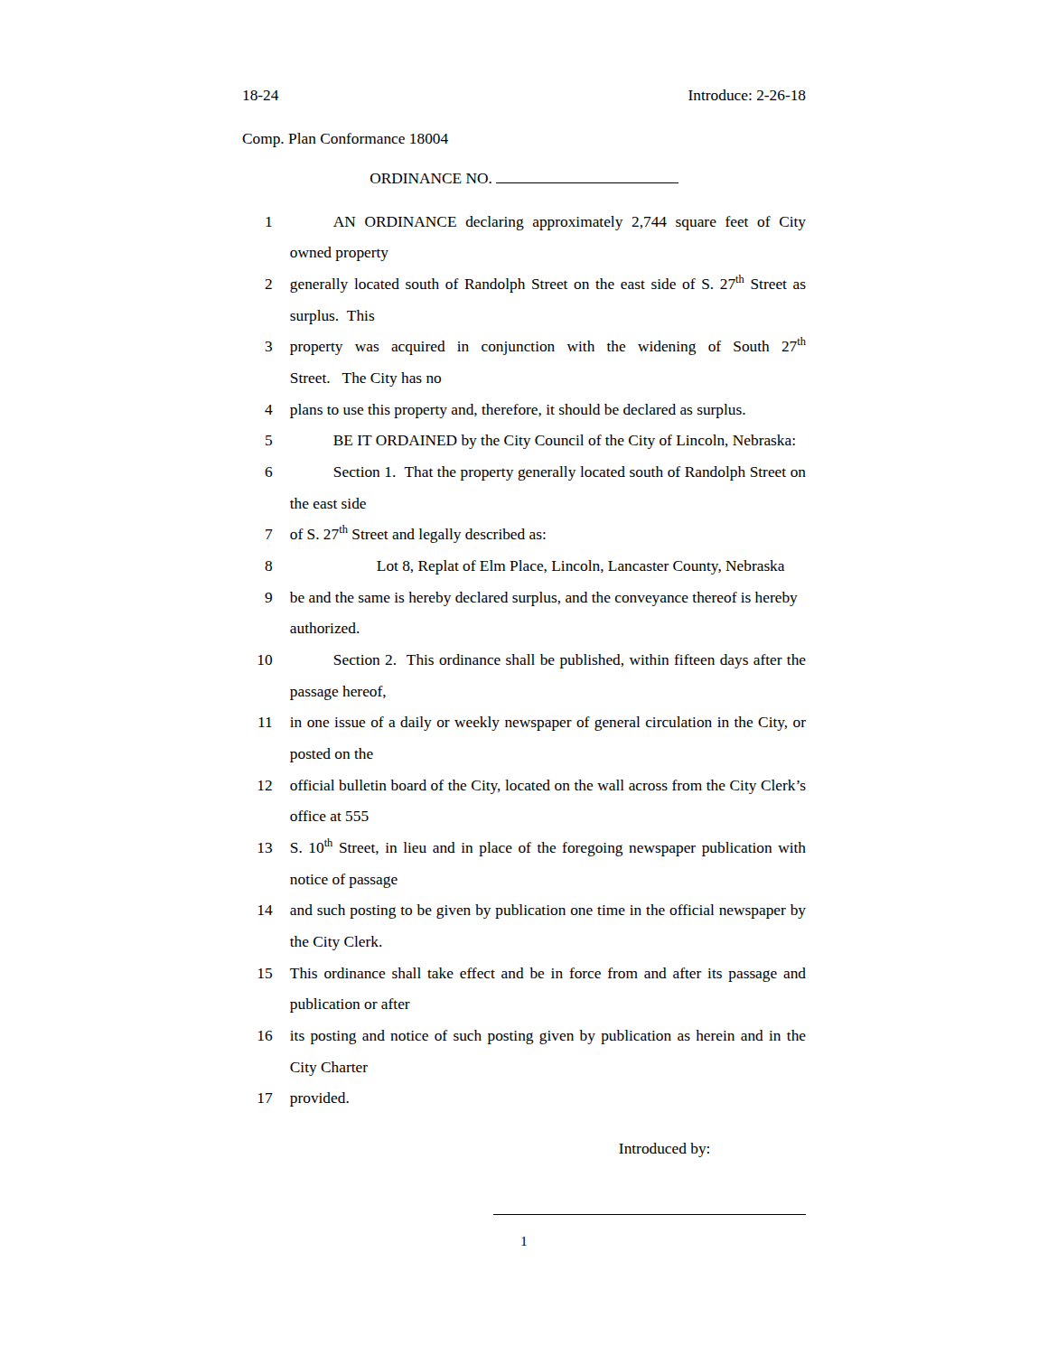18-24
Introduce: 2-26-18
Comp. Plan Conformance 18004
ORDINANCE NO.
AN ORDINANCE declaring approximately 2,744 square feet of City owned property
generally located south of Randolph Street on the east side of S. 27th Street as surplus. This
property was acquired in conjunction with the widening of South 27th Street. The City has no
plans to use this property and, therefore, it should be declared as surplus.
BE IT ORDAINED by the City Council of the City of Lincoln, Nebraska:
Section 1. That the property generally located south of Randolph Street on the east side
of S. 27th Street and legally described as:
Lot 8, Replat of Elm Place, Lincoln, Lancaster County, Nebraska
be and the same is hereby declared surplus, and the conveyance thereof is hereby authorized.
Section 2. This ordinance shall be published, within fifteen days after the passage hereof,
in one issue of a daily or weekly newspaper of general circulation in the City, or posted on the
official bulletin board of the City, located on the wall across from the City Clerk’s office at 555
S. 10th Street, in lieu and in place of the foregoing newspaper publication with notice of passage
and such posting to be given by publication one time in the official newspaper by the City Clerk.
This ordinance shall take effect and be in force from and after its passage and publication or after
its posting and notice of such posting given by publication as herein and in the City Charter
provided.
Introduced by:
1